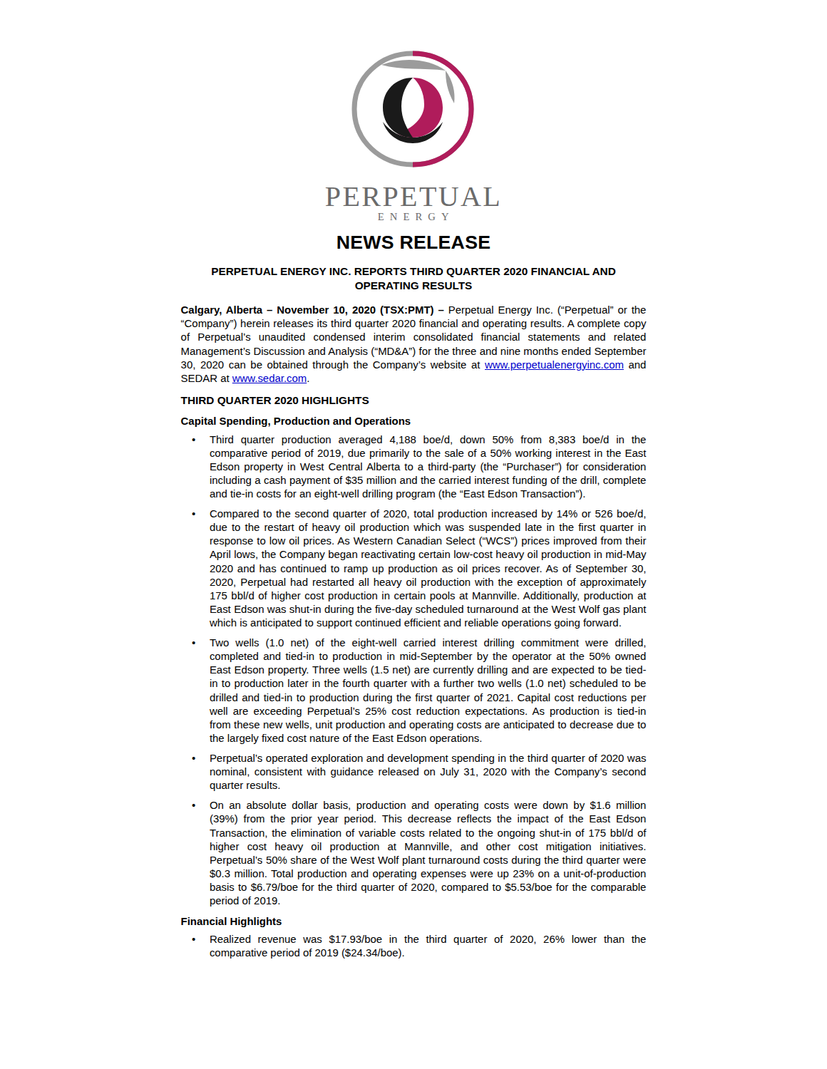PERPETUAL
ENERGY
NEWS RELEASE
PERPETUAL ENERGY INC. REPORTS THIRD QUARTER 2020 FINANCIAL AND
OPERATING RESULTS
Calgary, Alberta – November 10, 2020 (TSX:PMT) – Perpetual Energy Inc. (“Perpetual” or the “Company”) herein releases its third quarter 2020 financial and operating results. A complete copy of Perpetual’s unaudited condensed interim consolidated financial statements and related Management’s Discussion and Analysis (“MD&A”) for the three and nine months ended September 30, 2020 can be obtained through the Company’s website at www.perpetualenergyinc.com and SEDAR at www.sedar.com.
THIRD QUARTER 2020 HIGHLIGHTS
Capital Spending, Production and Operations
Third quarter production averaged 4,188 boe/d, down 50% from 8,383 boe/d in the comparative period of 2019, due primarily to the sale of a 50% working interest in the East Edson property in West Central Alberta to a third-party (the “Purchaser”) for consideration including a cash payment of $35 million and the carried interest funding of the drill, complete and tie-in costs for an eight-well drilling program (the “East Edson Transaction”).
Compared to the second quarter of 2020, total production increased by 14% or 526 boe/d, due to the restart of heavy oil production which was suspended late in the first quarter in response to low oil prices. As Western Canadian Select (“WCS”) prices improved from their April lows, the Company began reactivating certain low-cost heavy oil production in mid-May 2020 and has continued to ramp up production as oil prices recover. As of September 30, 2020, Perpetual had restarted all heavy oil production with the exception of approximately 175 bbl/d of higher cost production in certain pools at Mannville. Additionally, production at East Edson was shut-in during the five-day scheduled turnaround at the West Wolf gas plant which is anticipated to support continued efficient and reliable operations going forward.
Two wells (1.0 net) of the eight-well carried interest drilling commitment were drilled, completed and tied-in to production in mid-September by the operator at the 50% owned East Edson property. Three wells (1.5 net) are currently drilling and are expected to be tied-in to production later in the fourth quarter with a further two wells (1.0 net) scheduled to be drilled and tied-in to production during the first quarter of 2021. Capital cost reductions per well are exceeding Perpetual’s 25% cost reduction expectations. As production is tied-in from these new wells, unit production and operating costs are anticipated to decrease due to the largely fixed cost nature of the East Edson operations.
Perpetual’s operated exploration and development spending in the third quarter of 2020 was nominal, consistent with guidance released on July 31, 2020 with the Company’s second quarter results.
On an absolute dollar basis, production and operating costs were down by $1.6 million (39%) from the prior year period. This decrease reflects the impact of the East Edson Transaction, the elimination of variable costs related to the ongoing shut-in of 175 bbl/d of higher cost heavy oil production at Mannville, and other cost mitigation initiatives. Perpetual’s 50% share of the West Wolf plant turnaround costs during the third quarter were $0.3 million. Total production and operating expenses were up 23% on a unit-of-production basis to $6.79/boe for the third quarter of 2020, compared to $5.53/boe for the comparable period of 2019.
Financial Highlights
Realized revenue was $17.93/boe in the third quarter of 2020, 26% lower than the comparative period of 2019 ($24.34/boe).